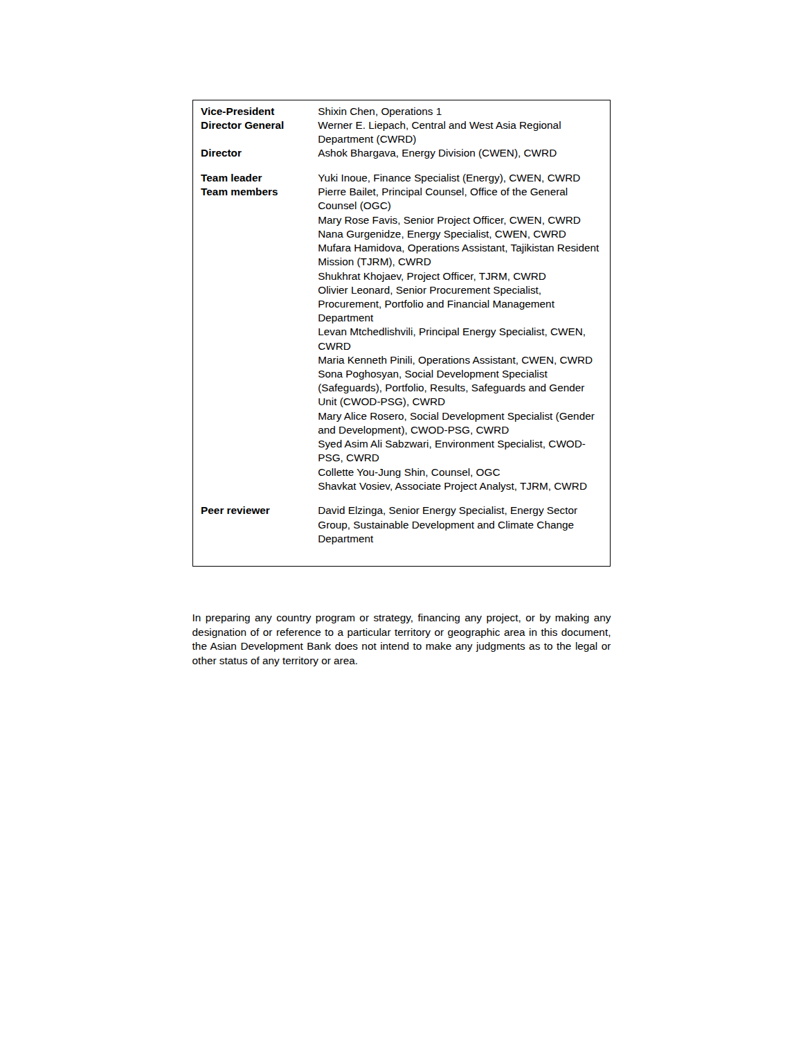| Vice-President | Shixin Chen, Operations 1 |
| Director General | Werner E. Liepach, Central and West Asia Regional Department (CWRD) |
| Director | Ashok Bhargava, Energy Division (CWEN), CWRD |
| Team leader | Yuki Inoue, Finance Specialist (Energy), CWEN, CWRD |
| Team members | Pierre Bailet, Principal Counsel, Office of the General Counsel (OGC) |
| | Mary Rose Favis, Senior Project Officer, CWEN, CWRD |
| | Nana Gurgenidze, Energy Specialist, CWEN, CWRD |
| | Mufara Hamidova, Operations Assistant, Tajikistan Resident Mission (TJRM), CWRD |
| | Shukhrat Khojaev, Project Officer, TJRM, CWRD |
| | Olivier Leonard, Senior Procurement Specialist, Procurement, Portfolio and Financial Management Department |
| | Levan Mtchedlishvili, Principal Energy Specialist, CWEN, CWRD |
| | Maria Kenneth Pinili, Operations Assistant, CWEN, CWRD |
| | Sona Poghosyan, Social Development Specialist (Safeguards), Portfolio, Results, Safeguards and Gender Unit (CWOD-PSG), CWRD |
| | Mary Alice Rosero, Social Development Specialist (Gender and Development), CWOD-PSG, CWRD |
| | Syed Asim Ali Sabzwari, Environment Specialist, CWOD-PSG, CWRD |
| | Collette You-Jung Shin, Counsel, OGC |
| | Shavkat Vosiev, Associate Project Analyst, TJRM, CWRD |
| Peer reviewer | David Elzinga, Senior Energy Specialist, Energy Sector Group, Sustainable Development and Climate Change Department |
In preparing any country program or strategy, financing any project, or by making any designation of or reference to a particular territory or geographic area in this document, the Asian Development Bank does not intend to make any judgments as to the legal or other status of any territory or area.